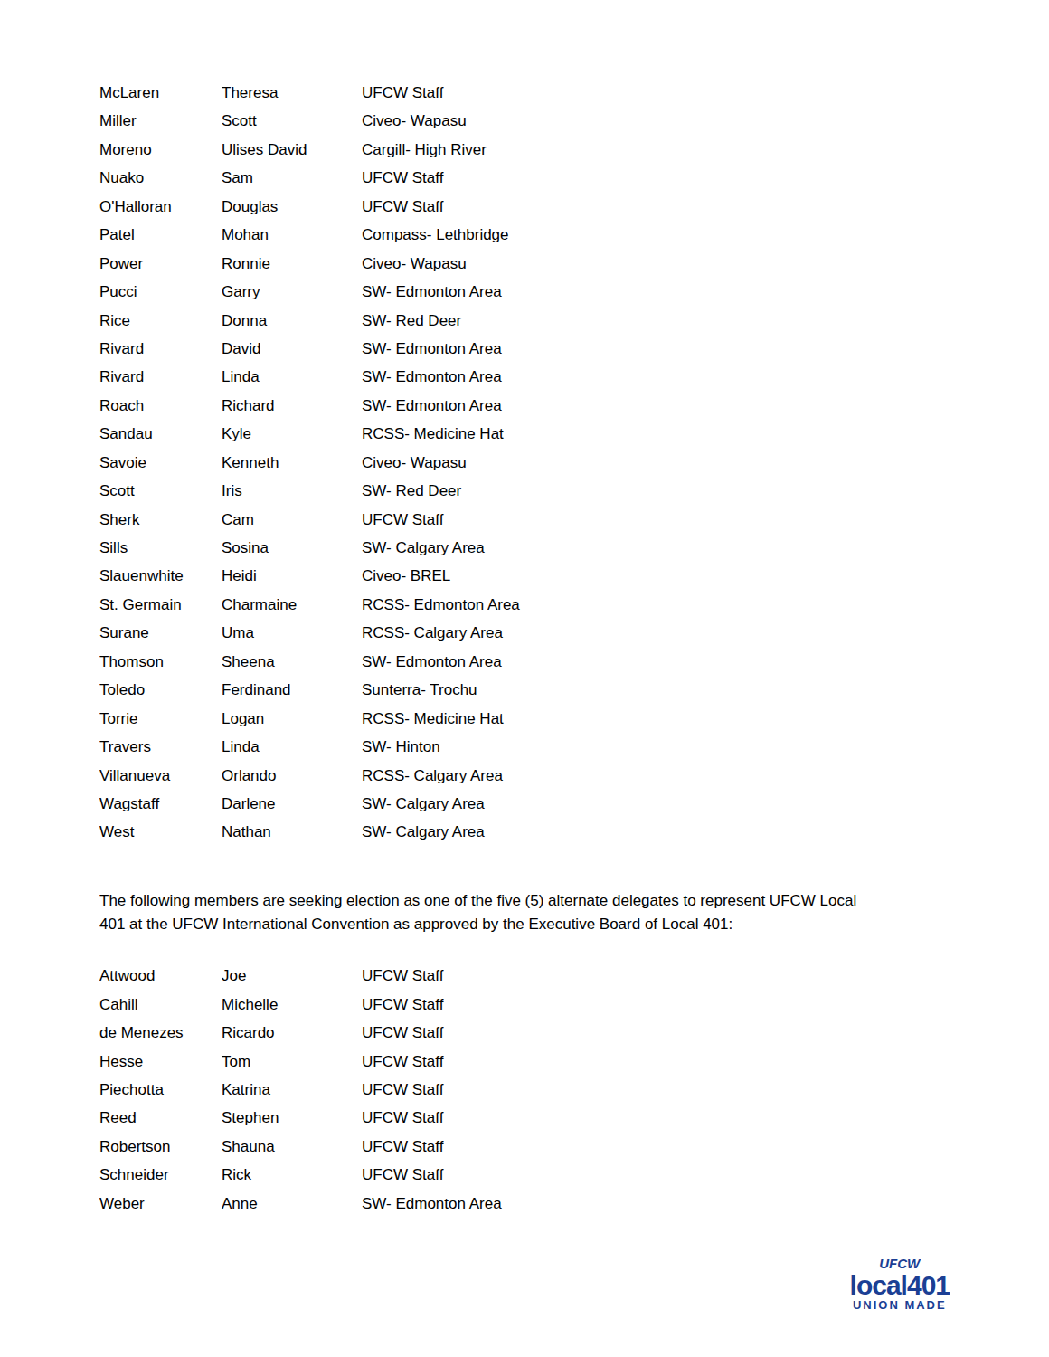| McLaren | Theresa | UFCW Staff |
| Miller | Scott | Civeo- Wapasu |
| Moreno | Ulises David | Cargill- High River |
| Nuako | Sam | UFCW Staff |
| O'Halloran | Douglas | UFCW Staff |
| Patel | Mohan | Compass- Lethbridge |
| Power | Ronnie | Civeo- Wapasu |
| Pucci | Garry | SW- Edmonton Area |
| Rice | Donna | SW- Red Deer |
| Rivard | David | SW- Edmonton Area |
| Rivard | Linda | SW- Edmonton Area |
| Roach | Richard | SW- Edmonton Area |
| Sandau | Kyle | RCSS- Medicine Hat |
| Savoie | Kenneth | Civeo- Wapasu |
| Scott | Iris | SW- Red Deer |
| Sherk | Cam | UFCW Staff |
| Sills | Sosina | SW- Calgary Area |
| Slauenwhite | Heidi | Civeo- BREL |
| St. Germain | Charmaine | RCSS- Edmonton Area |
| Surane | Uma | RCSS- Calgary Area |
| Thomson | Sheena | SW- Edmonton Area |
| Toledo | Ferdinand | Sunterra- Trochu |
| Torrie | Logan | RCSS- Medicine Hat |
| Travers | Linda | SW- Hinton |
| Villanueva | Orlando | RCSS- Calgary Area |
| Wagstaff | Darlene | SW- Calgary Area |
| West | Nathan | SW- Calgary Area |
The following members are seeking election as one of the five (5) alternate delegates to represent UFCW Local 401 at the UFCW International Convention as approved by the Executive Board of Local 401:
| Attwood | Joe | UFCW Staff |
| Cahill | Michelle | UFCW Staff |
| de Menezes | Ricardo | UFCW Staff |
| Hesse | Tom | UFCW Staff |
| Piechotta | Katrina | UFCW Staff |
| Reed | Stephen | UFCW Staff |
| Robertson | Shauna | UFCW Staff |
| Schneider | Rick | UFCW Staff |
| Weber | Anne | SW- Edmonton Area |
UFCW
local401
UNION MADE